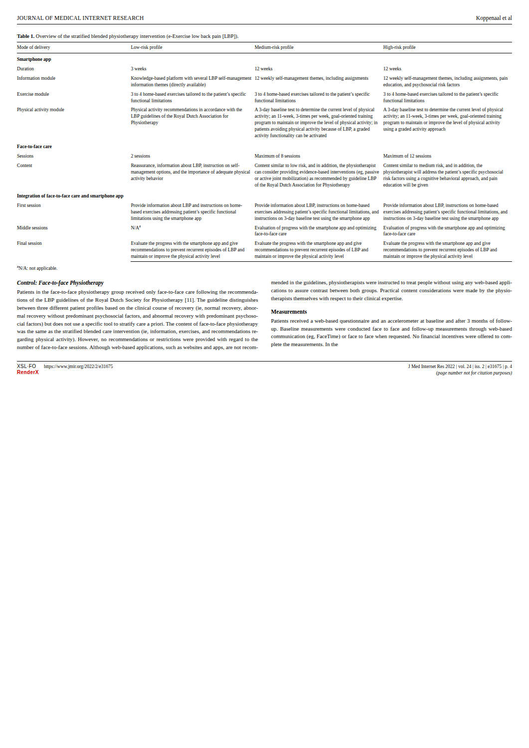JOURNAL OF MEDICAL INTERNET RESEARCH
Koppenaal et al
Table 1. Overview of the stratified blended physiotherapy intervention (e-Exercise low back pain [LBP]).
| Mode of delivery | Low-risk profile | Medium-risk profile | High-risk profile |
| --- | --- | --- | --- |
| Smartphone app |
| Duration | 3 weeks | 12 weeks | 12 weeks |
| Information module | Knowledge-based platform with several LBP self-management information themes (directly available) | 12 weekly self-management themes, including assignments | 12 weekly self-management themes, including assignments, pain education, and psychosocial risk factors |
| Exercise module | 3 to 4 home-based exercises tailored to the patient’s specific functional limitations | 3 to 4 home-based exercises tailored to the patient’s specific functional limitations | 3 to 4 home-based exercises tailored to the patient’s specific functional limitations |
| Physical activity module | Physical activity recommendations in accordance with the LBP guidelines of the Royal Dutch Association for Physiotherapy | A 3-day baseline test to determine the current level of physical activity; an 11-week, 3-times per week, goal-oriented training program to maintain or improve the level of physical activity; in patients avoiding physical activity because of LBP, a graded activity functionality can be activated | A 3-day baseline test to determine the current level of physical activity; an 11-week, 3-times per week, goal-oriented training program to maintain or improve the level of physical activity using a graded activity approach |
| Face-to-face care |
| Sessions | 2 sessions | Maximum of 8 sessions | Maximum of 12 sessions |
| Content | Reassurance, information about LBP, instruction on self-management options, and the importance of adequate physical activity behavior | Content similar to low risk, and in addition, the physiotherapist can consider providing evidence-based interventions (eg, passive or active joint mobilization) as recommended by guideline LBP of the Royal Dutch Association for Physiotherapy | Content similar to medium risk, and in addition, the physiotherapist will address the patient’s specific psychosocial risk factors using a cognitive behavioral approach, and pain education will be given |
| Integration of face-to-face care and smartphone app |
| First session | Provide information about LBP and instructions on home-based exercises addressing patient’s specific functional limitations using the smartphone app | Provide information about LBP, instructions on home-based exercises addressing patient’s specific functional limitations, and instructions on 3-day baseline test using the smartphone app | Provide information about LBP, instructions on home-based exercises addressing patient’s specific functional limitations, and instructions on 3-day baseline test using the smartphone app |
| Middle sessions | N/A a | Evaluation of progress with the smartphone app and optimizing face-to-face care | Evaluation of progress with the smartphone app and optimizing face-to-face care |
| Final session | Evaluate the progress with the smartphone app and give recommendations to prevent recurrent episodes of LBP and maintain or improve the physical activity level | Evaluate the progress with the smartphone app and give recommendations to prevent recurrent episodes of LBP and maintain or improve the physical activity level | Evaluate the progress with the smartphone app and give recommendations to prevent recurrent episodes of LBP and maintain or improve the physical activity level |
aN/A: not applicable.
Control: Face-to-face Physiotherapy
Patients in the face-to-face physiotherapy group received only face-to-face care following the recommendations of the LBP guidelines of the Royal Dutch Society for Physiotherapy [11]. The guideline distinguishes between three different patient profiles based on the clinical course of recovery (ie, normal recovery, abnormal recovery without predominant psychosocial factors, and abnormal recovery with predominant psychosocial factors) but does not use a specific tool to stratify care a priori. The content of face-to-face physiotherapy was the same as the stratified blended care intervention (ie, information, exercises, and recommendations regarding physical activity). However, no recommendations or restrictions were provided with regard to the number of face-to-face sessions. Although web-based applications, such as websites and apps, are not recommended in the guidelines, physiotherapists were instructed to treat people without using any web-based applications to assure contrast between both groups. Practical content considerations were made by the physiotherapists themselves with respect to their clinical expertise.
Measurements
Patients received a web-based questionnaire and an accelerometer at baseline and after 3 months of follow-up. Baseline measurements were conducted face to face and follow-up measurements through web-based communication (eg, FaceTime) or face to face when requested. No financial incentives were offered to complete the measurements. In the
XSL·FO
RenderX
https://www.jmir.org/2022/2/e31675
J Med Internet Res 2022 | vol. 24 | iss. 2 | e31675 | p. 4
(page number not for citation purposes)